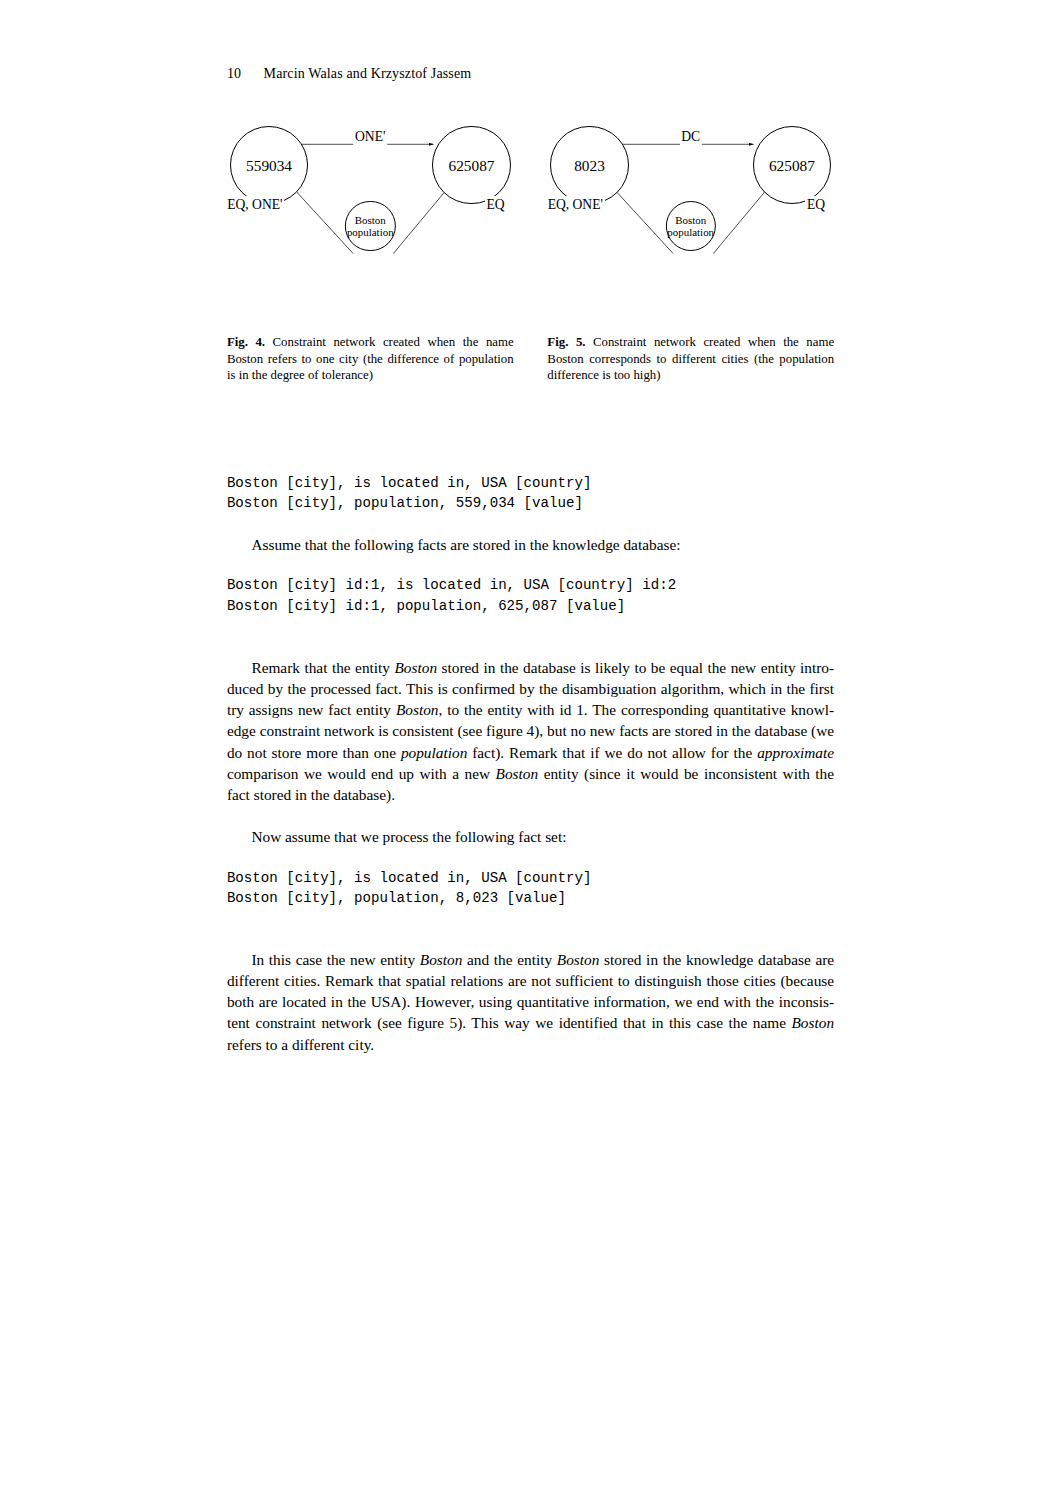10 Marcin Walas and Krzysztof Jassem
559034
625087
Boston
population
ONE'
EQ, ONE'
EQ
Fig. 4. Constraint network created when the name Boston refers to one city (the difference of population is in the degree of tolerance)
8023
625087
Boston
population
DC
EQ, ONE'
EQ
Fig. 5. Constraint network created when the name Boston corresponds to different cities (the population difference is too high)
Boston [city], is located in, USA [country]
Boston [city], population, 559,034 [value]
Assume that the following facts are stored in the knowledge database:
Boston [city] id:1, is located in, USA [country] id:2
Boston [city] id:1, population, 625,087 [value]
Remark that the entity Boston stored in the database is likely to be equal the new entity introduced by the processed fact. This is confirmed by the disambiguation algorithm, which in the first try assigns new fact entity Boston, to the entity with id 1. The corresponding quantitative knowledge constraint network is consistent (see figure 4), but no new facts are stored in the database (we do not store more than one population fact). Remark that if we do not allow for the approximate comparison we would end up with a new Boston entity (since it would be inconsistent with the fact stored in the database).
Now assume that we process the following fact set:
Boston [city], is located in, USA [country]
Boston [city], population, 8,023 [value]
In this case the new entity Boston and the entity Boston stored in the knowledge database are different cities. Remark that spatial relations are not sufficient to distinguish those cities (because both are located in the USA). However, using quantitative information, we end with the inconsistent constraint network (see figure 5). This way we identified that in this case the name Boston refers to a different city.